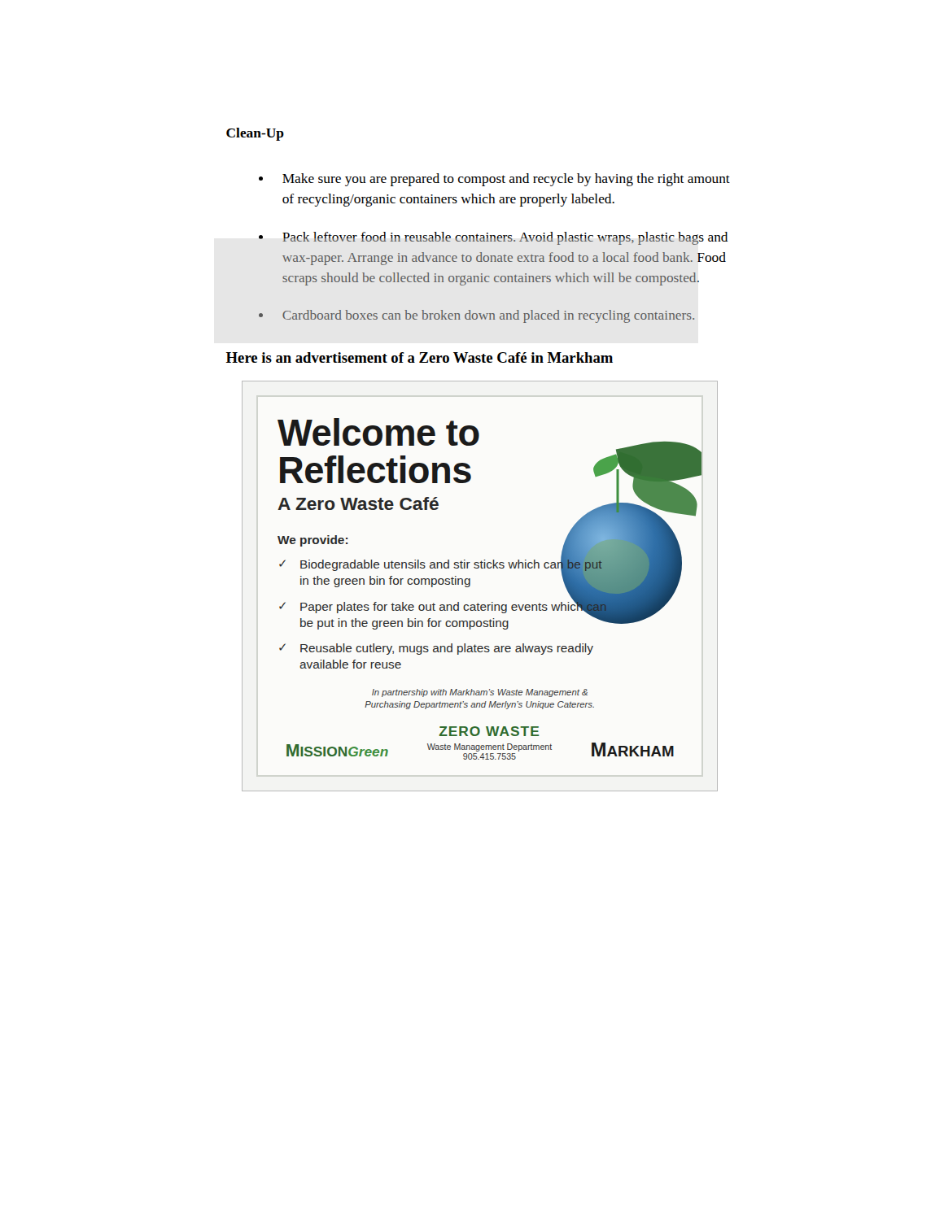Clean-Up
Make sure you are prepared to compost and recycle by having the right amount of recycling/organic containers which are properly labeled.
Pack leftover food in reusable containers. Avoid plastic wraps, plastic bags and wax-paper. Arrange in advance to donate extra food to a local food bank. Food scraps should be collected in organic containers which will be composted.
Cardboard boxes can be broken down and placed in recycling containers.
Here is an advertisement of a Zero Waste Café in Markham
Welcome to
Reflections
A Zero Waste Café
We provide:
Biodegradable utensils and stir sticks which can be put in the green bin for composting
Paper plates for take out and catering events which can be put in the green bin for composting
Reusable cutlery, mugs and plates are always readily available for reuse
In partnership with Markham’s Waste Management &
Purchasing Department’s and Merlyn’s Unique Caterers.
MISSIONGreen
ZERO WASTE
Waste Management Department
905.415.7535
MARKHAM